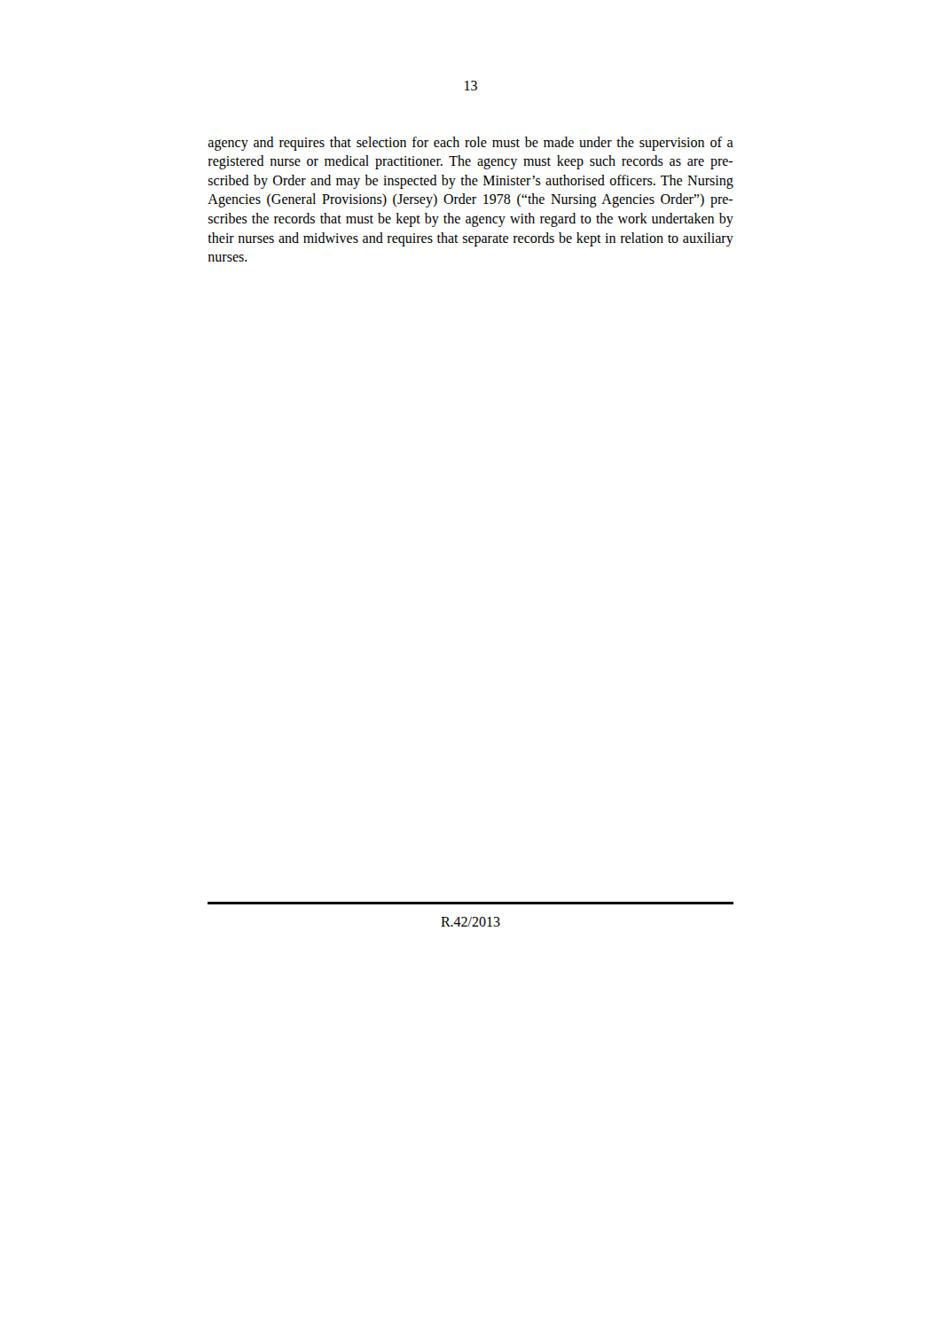13
agency and requires that selection for each role must be made under the supervision of a registered nurse or medical practitioner. The agency must keep such records as are prescribed by Order and may be inspected by the Minister’s authorised officers. The Nursing Agencies (General Provisions) (Jersey) Order 1978 (“the Nursing Agencies Order”) prescribes the records that must be kept by the agency with regard to the work undertaken by their nurses and midwives and requires that separate records be kept in relation to auxiliary nurses.
R.42/2013